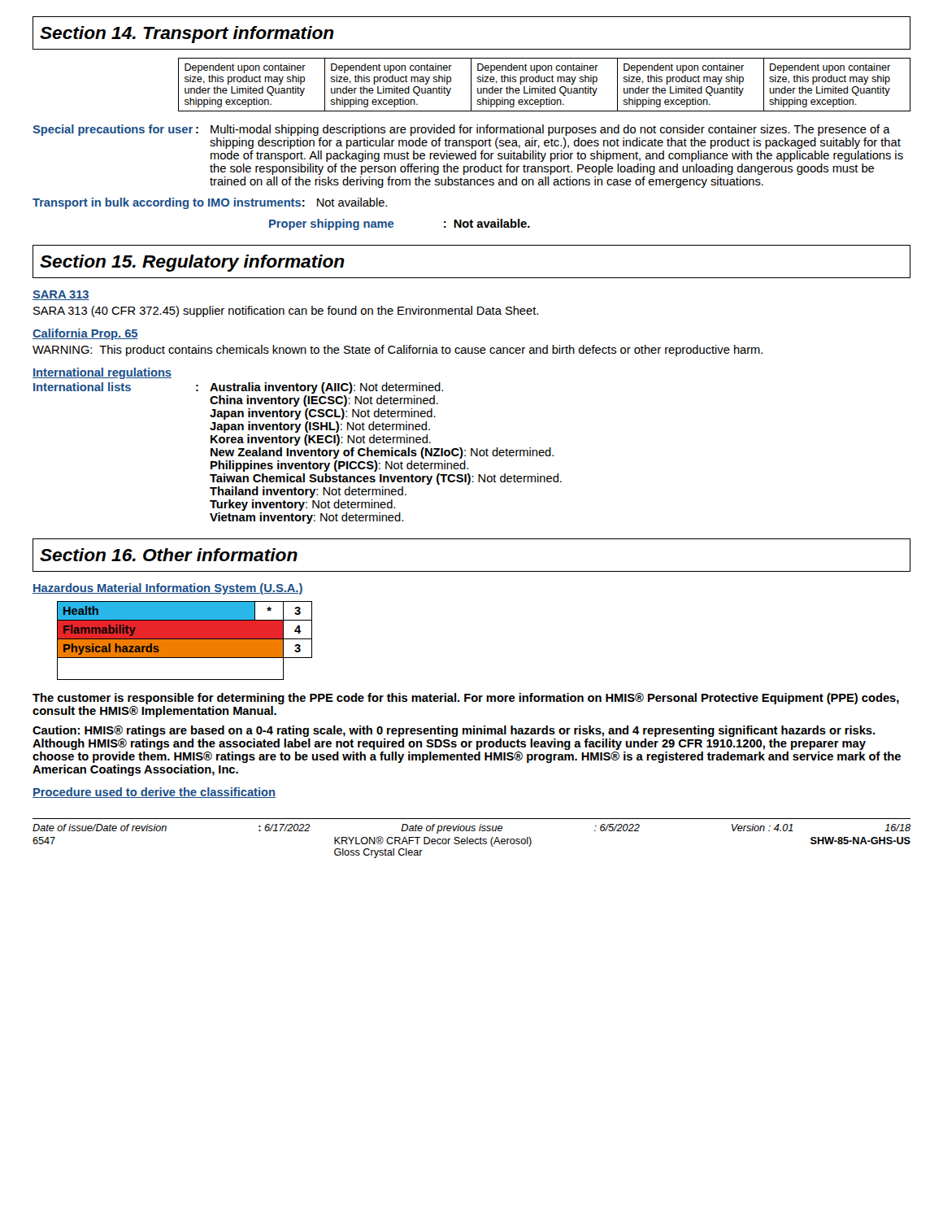Section 14. Transport information
| | Dependent upon container size, this product may ship under the Limited Quantity shipping exception. | Dependent upon container size, this product may ship under the Limited Quantity shipping exception. | Dependent upon container size, this product may ship under the Limited Quantity shipping exception. | Dependent upon container size, this product may ship under the Limited Quantity shipping exception. | Dependent upon container size, this product may ship under the Limited Quantity shipping exception. |
Special precautions for user
:
Multi-modal shipping descriptions are provided for informational purposes and do not consider container sizes. The presence of a shipping description for a particular mode of transport (sea, air, etc.), does not indicate that the product is packaged suitably for that mode of transport. All packaging must be reviewed for suitability prior to shipment, and compliance with the applicable regulations is the sole responsibility of the person offering the product for transport. People loading and unloading dangerous goods must be trained on all of the risks deriving from the substances and on all actions in case of emergency situations.
Transport in bulk according to IMO instruments
:
Not available.
Proper shipping name
: Not available.
Section 15. Regulatory information
SARA 313
SARA 313 (40 CFR 372.45) supplier notification can be found on the Environmental Data Sheet.
California Prop. 65
WARNING: This product contains chemicals known to the State of California to cause cancer and birth defects or other reproductive harm.
International regulations
International lists
:
Australia inventory (AIIC): Not determined.
China inventory (IECSC): Not determined.
Japan inventory (CSCL): Not determined.
Japan inventory (ISHL): Not determined.
Korea inventory (KECI): Not determined.
New Zealand Inventory of Chemicals (NZIoC): Not determined.
Philippines inventory (PICCS): Not determined.
Taiwan Chemical Substances Inventory (TCSI): Not determined.
Thailand inventory: Not determined.
Turkey inventory: Not determined.
Vietnam inventory: Not determined.
Section 16. Other information
Hazardous Material Information System (U.S.A.)
| Health | * | 3 |
| Flammability | 4 |
| Physical hazards | 3 |
The customer is responsible for determining the PPE code for this material. For more information on HMIS® Personal Protective Equipment (PPE) codes, consult the HMIS® Implementation Manual.
Caution: HMIS® ratings are based on a 0-4 rating scale, with 0 representing minimal hazards or risks, and 4 representing significant hazards or risks. Although HMIS® ratings and the associated label are not required on SDSs or products leaving a facility under 29 CFR 1910.1200, the preparer may choose to provide them. HMIS® ratings are to be used with a fully implemented HMIS® program. HMIS® is a registered trademark and service mark of the American Coatings Association, Inc.
Procedure used to derive the classification
Date of issue/Date of revision
: 6/17/2022
Date of previous issue
: 6/5/2022
Version : 4.01
16/18
6547
KRYLON® CRAFT Decor Selects (Aerosol)
Gloss Crystal Clear
SHW-85-NA-GHS-US